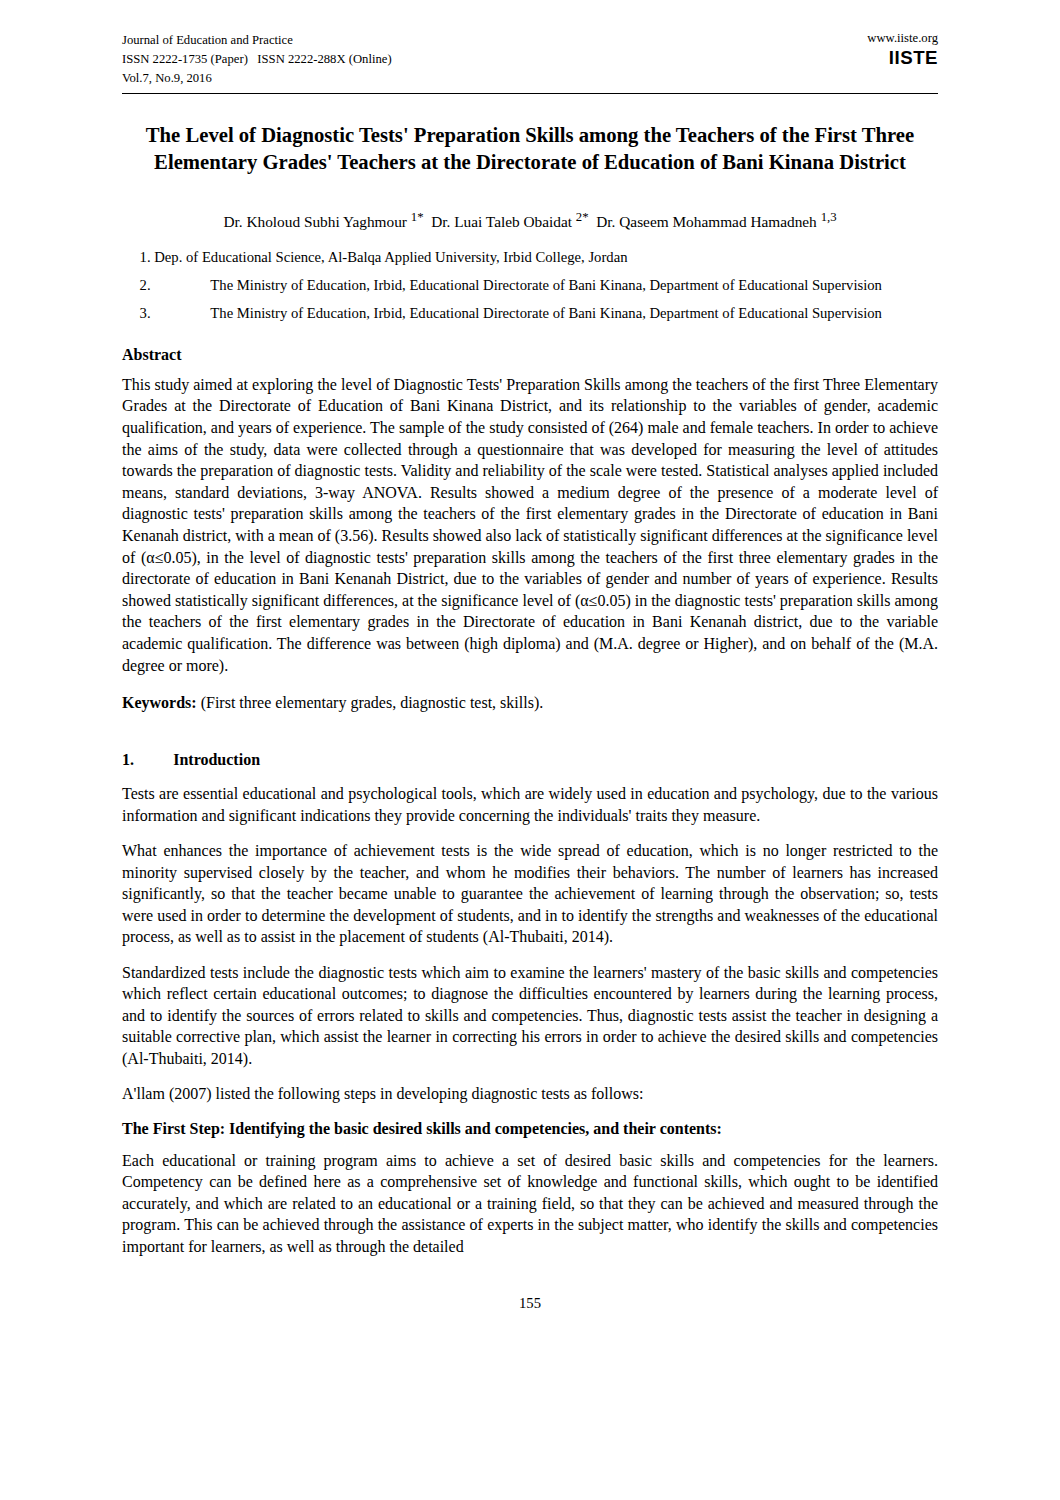Journal of Education and Practice
ISSN 2222-1735 (Paper) ISSN 2222-288X (Online)
Vol.7, No.9, 2016
www.iiste.org IISTE
The Level of Diagnostic Tests' Preparation Skills among the Teachers of the First Three Elementary Grades' Teachers at the Directorate of Education of Bani Kinana District
Dr. Kholoud Subhi Yaghmour 1* Dr. Luai Taleb Obaidat 2* Dr. Qaseem Mohammad Hamadneh 1,3
Dep. of Educational Science, Al-Balqa Applied University, Irbid College, Jordan
The Ministry of Education, Irbid, Educational Directorate of Bani Kinana, Department of Educational Supervision
The Ministry of Education, Irbid, Educational Directorate of Bani Kinana, Department of Educational Supervision
Abstract
This study aimed at exploring the level of Diagnostic Tests' Preparation Skills among the teachers of the first Three Elementary Grades at the Directorate of Education of Bani Kinana District, and its relationship to the variables of gender, academic qualification, and years of experience. The sample of the study consisted of (264) male and female teachers. In order to achieve the aims of the study, data were collected through a questionnaire that was developed for measuring the level of attitudes towards the preparation of diagnostic tests. Validity and reliability of the scale were tested. Statistical analyses applied included means, standard deviations, 3-way ANOVA. Results showed a medium degree of the presence of a moderate level of diagnostic tests' preparation skills among the teachers of the first elementary grades in the Directorate of education in Bani Kenanah district, with a mean of (3.56). Results showed also lack of statistically significant differences at the significance level of (α≤0.05), in the level of diagnostic tests' preparation skills among the teachers of the first three elementary grades in the directorate of education in Bani Kenanah District, due to the variables of gender and number of years of experience. Results showed statistically significant differences, at the significance level of (α≤0.05) in the diagnostic tests' preparation skills among the teachers of the first elementary grades in the Directorate of education in Bani Kenanah district, due to the variable academic qualification. The difference was between (high diploma) and (M.A. degree or Higher), and on behalf of the (M.A. degree or more).
Keywords: (First three elementary grades, diagnostic test, skills).
1. Introduction
Tests are essential educational and psychological tools, which are widely used in education and psychology, due to the various information and significant indications they provide concerning the individuals' traits they measure.
What enhances the importance of achievement tests is the wide spread of education, which is no longer restricted to the minority supervised closely by the teacher, and whom he modifies their behaviors. The number of learners has increased significantly, so that the teacher became unable to guarantee the achievement of learning through the observation; so, tests were used in order to determine the development of students, and in to identify the strengths and weaknesses of the educational process, as well as to assist in the placement of students (Al-Thubaiti, 2014).
Standardized tests include the diagnostic tests which aim to examine the learners' mastery of the basic skills and competencies which reflect certain educational outcomes; to diagnose the difficulties encountered by learners during the learning process, and to identify the sources of errors related to skills and competencies. Thus, diagnostic tests assist the teacher in designing a suitable corrective plan, which assist the learner in correcting his errors in order to achieve the desired skills and competencies (Al-Thubaiti, 2014).
A'llam (2007) listed the following steps in developing diagnostic tests as follows:
The First Step: Identifying the basic desired skills and competencies, and their contents:
Each educational or training program aims to achieve a set of desired basic skills and competencies for the learners. Competency can be defined here as a comprehensive set of knowledge and functional skills, which ought to be identified accurately, and which are related to an educational or a training field, so that they can be achieved and measured through the program. This can be achieved through the assistance of experts in the subject matter, who identify the skills and competencies important for learners, as well as through the detailed
155